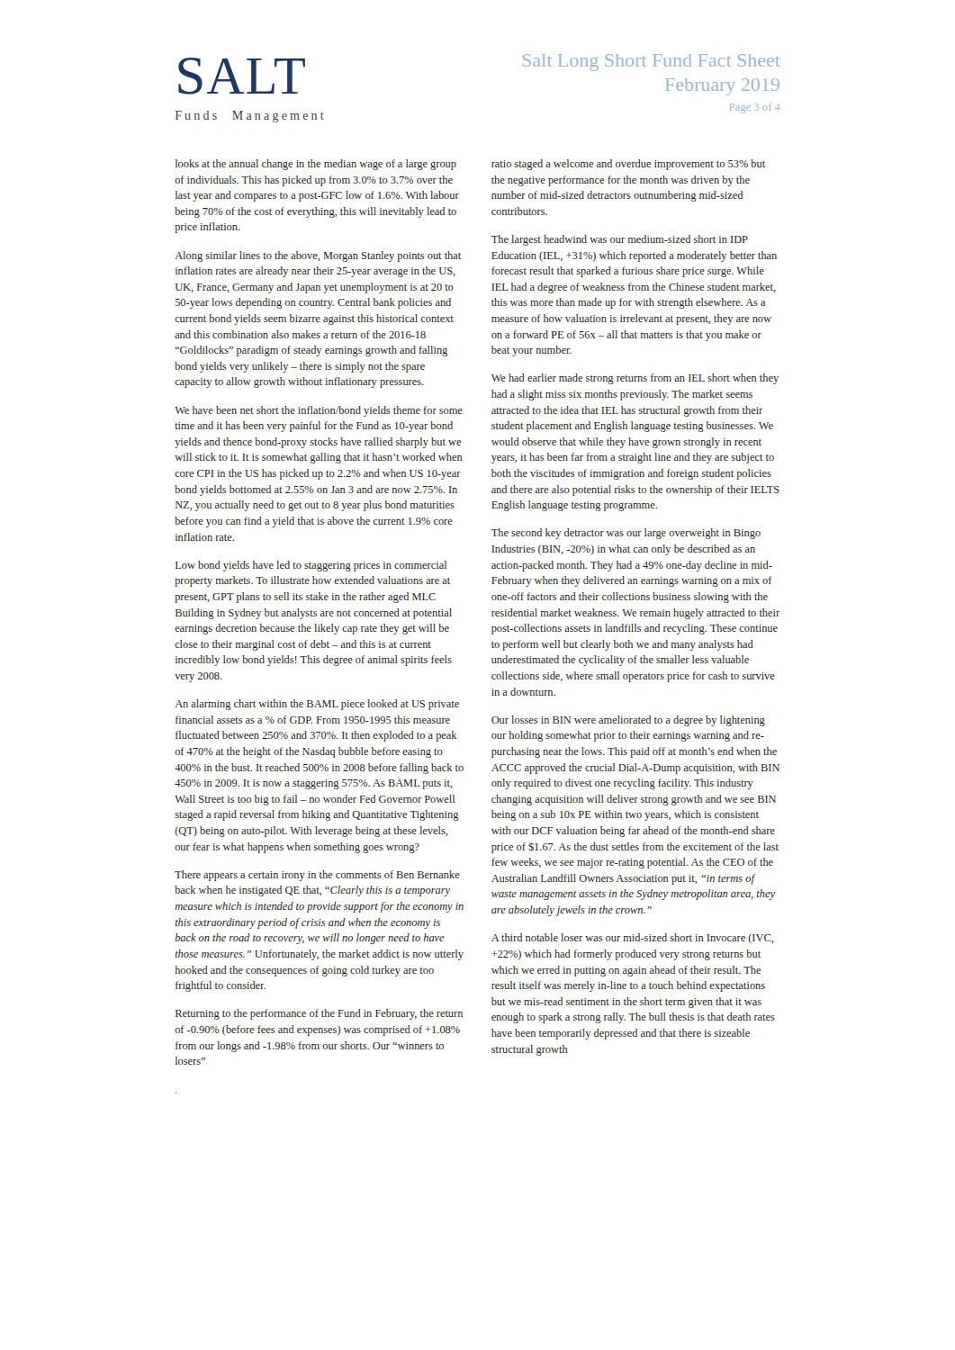SALT
Funds Management
Salt Long Short Fund Fact Sheet
February 2019
Page 3 of 4
looks at the annual change in the median wage of a large group of individuals. This has picked up from 3.0% to 3.7% over the last year and compares to a post-GFC low of 1.6%. With labour being 70% of the cost of everything, this will inevitably lead to price inflation.
Along similar lines to the above, Morgan Stanley points out that inflation rates are already near their 25-year average in the US, UK, France, Germany and Japan yet unemployment is at 20 to 50-year lows depending on country. Central bank policies and current bond yields seem bizarre against this historical context and this combination also makes a return of the 2016-18 “Goldilocks” paradigm of steady earnings growth and falling bond yields very unlikely – there is simply not the spare capacity to allow growth without inflationary pressures.
We have been net short the inflation/bond yields theme for some time and it has been very painful for the Fund as 10-year bond yields and thence bond-proxy stocks have rallied sharply but we will stick to it. It is somewhat galling that it hasn’t worked when core CPI in the US has picked up to 2.2% and when US 10-year bond yields bottomed at 2.55% on Jan 3 and are now 2.75%. In NZ, you actually need to get out to 8 year plus bond maturities before you can find a yield that is above the current 1.9% core inflation rate.
Low bond yields have led to staggering prices in commercial property markets. To illustrate how extended valuations are at present, GPT plans to sell its stake in the rather aged MLC Building in Sydney but analysts are not concerned at potential earnings decretion because the likely cap rate they get will be close to their marginal cost of debt – and this is at current incredibly low bond yields! This degree of animal spirits feels very 2008.
An alarming chart within the BAML piece looked at US private financial assets as a % of GDP. From 1950-1995 this measure fluctuated between 250% and 370%. It then exploded to a peak of 470% at the height of the Nasdaq bubble before easing to 400% in the bust. It reached 500% in 2008 before falling back to 450% in 2009. It is now a staggering 575%. As BAML puts it, Wall Street is too big to fail – no wonder Fed Governor Powell staged a rapid reversal from hiking and Quantitative Tightening (QT) being on auto-pilot. With leverage being at these levels, our fear is what happens when something goes wrong?
There appears a certain irony in the comments of Ben Bernanke back when he instigated QE that, “Clearly this is a temporary measure which is intended to provide support for the economy in this extraordinary period of crisis and when the economy is back on the road to recovery, we will no longer need to have those measures.” Unfortunately, the market addict is now utterly hooked and the consequences of going cold turkey are too frightful to consider.
Returning to the performance of the Fund in February, the return of -0.90% (before fees and expenses) was comprised of +1.08% from our longs and -1.98% from our shorts. Our “winners to losers”
ratio staged a welcome and overdue improvement to 53% but the negative performance for the month was driven by the number of mid-sized detractors outnumbering mid-sized contributors.
The largest headwind was our medium-sized short in IDP Education (IEL, +31%) which reported a moderately better than forecast result that sparked a furious share price surge. While IEL had a degree of weakness from the Chinese student market, this was more than made up for with strength elsewhere. As a measure of how valuation is irrelevant at present, they are now on a forward PE of 56x – all that matters is that you make or beat your number.
We had earlier made strong returns from an IEL short when they had a slight miss six months previously. The market seems attracted to the idea that IEL has structural growth from their student placement and English language testing businesses. We would observe that while they have grown strongly in recent years, it has been far from a straight line and they are subject to both the viscitudes of immigration and foreign student policies and there are also potential risks to the ownership of their IELTS English language testing programme.
The second key detractor was our large overweight in Bingo Industries (BIN, -20%) in what can only be described as an action-packed month. They had a 49% one-day decline in mid-February when they delivered an earnings warning on a mix of one-off factors and their collections business slowing with the residential market weakness. We remain hugely attracted to their post-collections assets in landfills and recycling. These continue to perform well but clearly both we and many analysts had underestimated the cyclicality of the smaller less valuable collections side, where small operators price for cash to survive in a downturn.
Our losses in BIN were ameliorated to a degree by lightening our holding somewhat prior to their earnings warning and re-purchasing near the lows. This paid off at month’s end when the ACCC approved the crucial Dial-A-Dump acquisition, with BIN only required to divest one recycling facility. This industry changing acquisition will deliver strong growth and we see BIN being on a sub 10x PE within two years, which is consistent with our DCF valuation being far ahead of the month-end share price of $1.67. As the dust settles from the excitement of the last few weeks, we see major re-rating potential. As the CEO of the Australian Landfill Owners Association put it, “in terms of waste management assets in the Sydney metropolitan area, they are absolutely jewels in the crown.”
A third notable loser was our mid-sized short in Invocare (IVC, +22%) which had formerly produced very strong returns but which we erred in putting on again ahead of their result. The result itself was merely in-line to a touch behind expectations but we mis-read sentiment in the short term given that it was enough to spark a strong rally. The bull thesis is that death rates have been temporarily depressed and that there is sizeable structural growth
.